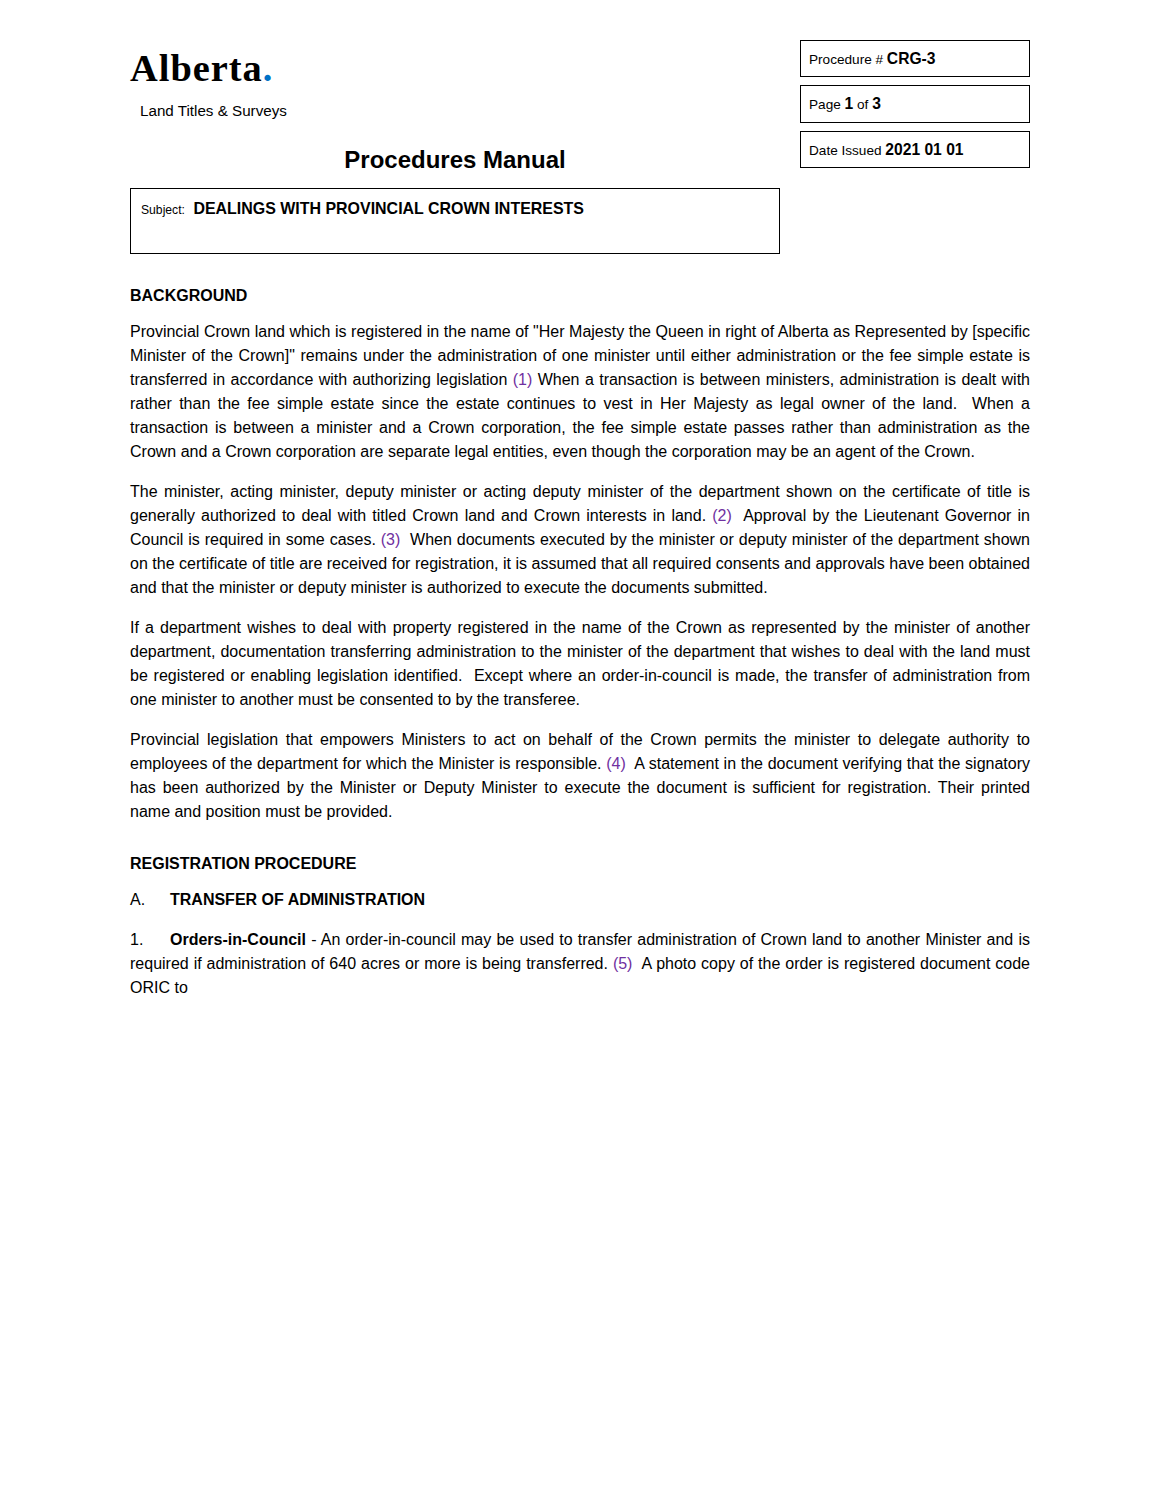Alberta.
Land Titles & Surveys
Procedures Manual
Subject: DEALINGS WITH PROVINCIAL CROWN INTERESTS
Procedure # CRG-3
Page 1 of 3
Date Issued 2021 01 01
BACKGROUND
Provincial Crown land which is registered in the name of "Her Majesty the Queen in right of Alberta as Represented by [specific Minister of the Crown]" remains under the administration of one minister until either administration or the fee simple estate is transferred in accordance with authorizing legislation (1) When a transaction is between ministers, administration is dealt with rather than the fee simple estate since the estate continues to vest in Her Majesty as legal owner of the land. When a transaction is between a minister and a Crown corporation, the fee simple estate passes rather than administration as the Crown and a Crown corporation are separate legal entities, even though the corporation may be an agent of the Crown.
The minister, acting minister, deputy minister or acting deputy minister of the department shown on the certificate of title is generally authorized to deal with titled Crown land and Crown interests in land. (2) Approval by the Lieutenant Governor in Council is required in some cases. (3) When documents executed by the minister or deputy minister of the department shown on the certificate of title are received for registration, it is assumed that all required consents and approvals have been obtained and that the minister or deputy minister is authorized to execute the documents submitted.
If a department wishes to deal with property registered in the name of the Crown as represented by the minister of another department, documentation transferring administration to the minister of the department that wishes to deal with the land must be registered or enabling legislation identified. Except where an order-in-council is made, the transfer of administration from one minister to another must be consented to by the transferee.
Provincial legislation that empowers Ministers to act on behalf of the Crown permits the minister to delegate authority to employees of the department for which the Minister is responsible. (4) A statement in the document verifying that the signatory has been authorized by the Minister or Deputy Minister to execute the document is sufficient for registration. Their printed name and position must be provided.
REGISTRATION PROCEDURE
A. TRANSFER OF ADMINISTRATION
1. Orders-in-Council - An order-in-council may be used to transfer administration of Crown land to another Minister and is required if administration of 640 acres or more is being transferred. (5) A photo copy of the order is registered document code ORIC to